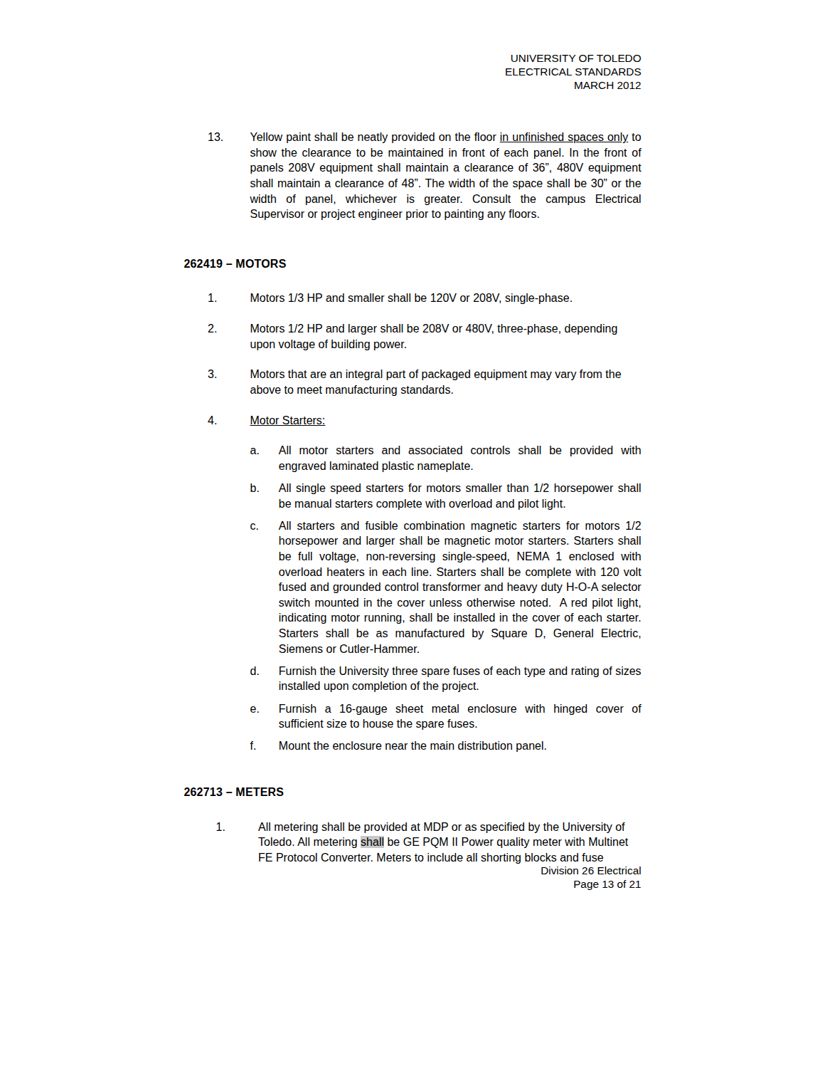UNIVERSITY OF TOLEDO
ELECTRICAL STANDARDS
MARCH 2012
13.
Yellow paint shall be neatly provided on the floor in unfinished spaces only to show the clearance to be maintained in front of each panel. In the front of panels 208V equipment shall maintain a clearance of 36”, 480V equipment shall maintain a clearance of 48”. The width of the space shall be 30” or the width of panel, whichever is greater. Consult the campus Electrical Supervisor or project engineer prior to painting any floors.
262419 – MOTORS
1.
Motors 1/3 HP and smaller shall be 120V or 208V, single-phase.
2.
Motors 1/2 HP and larger shall be 208V or 480V, three-phase, depending upon voltage of building power.
3.
Motors that are an integral part of packaged equipment may vary from the above to meet manufacturing standards.
4.
Motor Starters:
a.
All motor starters and associated controls shall be provided with engraved laminated plastic nameplate.
b.
All single speed starters for motors smaller than 1/2 horsepower shall be manual starters complete with overload and pilot light.
c.
All starters and fusible combination magnetic starters for motors 1/2 horsepower and larger shall be magnetic motor starters. Starters shall be full voltage, non-reversing single-speed, NEMA 1 enclosed with overload heaters in each line. Starters shall be complete with 120 volt fused and grounded control transformer and heavy duty H-O-A selector switch mounted in the cover unless otherwise noted. A red pilot light, indicating motor running, shall be installed in the cover of each starter. Starters shall be as manufactured by Square D, General Electric, Siemens or Cutler-Hammer.
d.
Furnish the University three spare fuses of each type and rating of sizes installed upon completion of the project.
e.
Furnish a 16-gauge sheet metal enclosure with hinged cover of sufficient size to house the spare fuses.
f.
Mount the enclosure near the main distribution panel.
262713 – METERS
1.
All metering shall be provided at MDP or as specified by the University of Toledo. All metering shall be GE PQM II Power quality meter with Multinet FE Protocol Converter. Meters to include all shorting blocks and fuse
Division 26 Electrical
Page 13 of 21